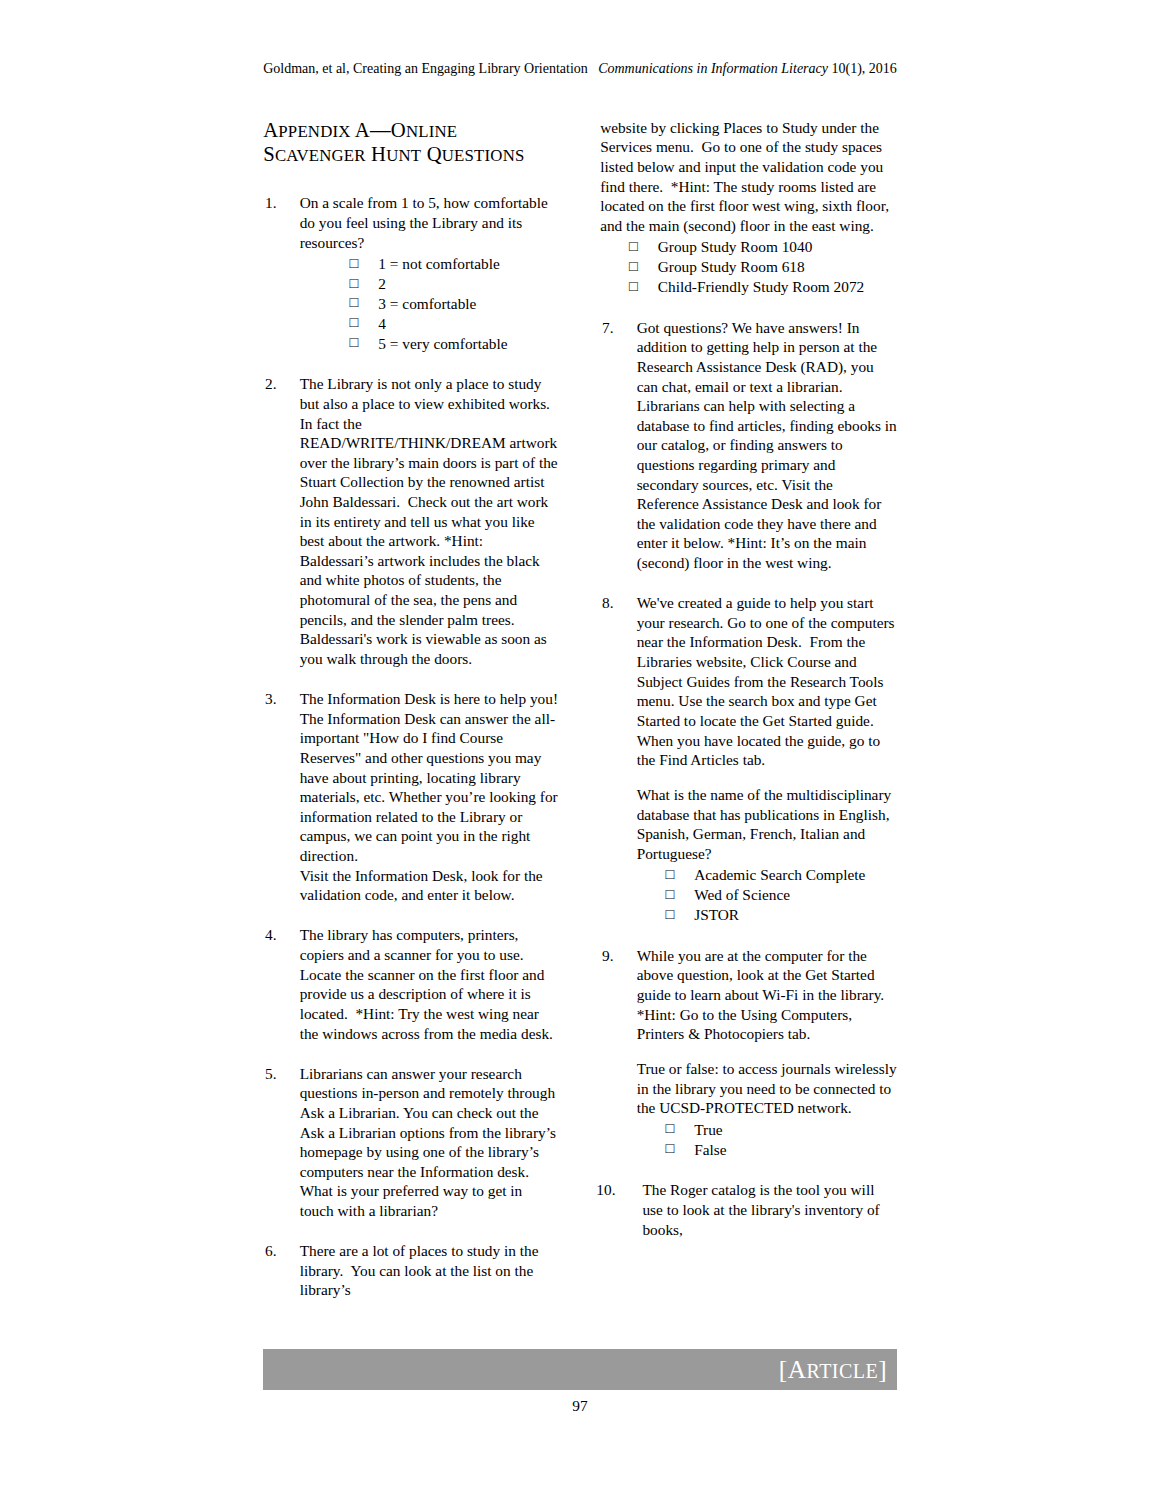Goldman, et al, Creating an Engaging Library Orientation
Communications in Information Literacy 10(1), 2016
APPENDIX A—ONLINE
SCAVENGER HUNT QUESTIONS
On a scale from 1 to 5, how comfortable do you feel using the Library and its resources?
1 = not comfortable
2
3 = comfortable
4
5 = very comfortable
The Library is not only a place to study but also a place to view exhibited works. In fact the READ/WRITE/THINK/DREAM artwork over the library’s main doors is part of the Stuart Collection by the renowned artist John Baldessari. Check out the art work in its entirety and tell us what you like best about the artwork. *Hint: Baldessari’s artwork includes the black and white photos of students, the photomural of the sea, the pens and pencils, and the slender palm trees. Baldessari's work is viewable as soon as you walk through the doors.
The Information Desk is here to help you! The Information Desk can answer the all-important "How do I find Course Reserves" and other questions you may have about printing, locating library materials, etc. Whether you’re looking for information related to the Library or campus, we can point you in the right direction.
Visit the Information Desk, look for the validation code, and enter it below.
The library has computers, printers, copiers and a scanner for you to use. Locate the scanner on the first floor and provide us a description of where it is located. *Hint: Try the west wing near the windows across from the media desk.
Librarians can answer your research questions in-person and remotely through Ask a Librarian. You can check out the Ask a Librarian options from the library’s homepage by using one of the library’s computers near the Information desk.
What is your preferred way to get in touch with a librarian?
There are a lot of places to study in the library. You can look at the list on the library’s
website by clicking Places to Study under the Services menu. Go to one of the study spaces listed below and input the validation code you find there. *Hint: The study rooms listed are located on the first floor west wing, sixth floor, and the main (second) floor in the east wing.
Group Study Room 1040
Group Study Room 618
Child-Friendly Study Room 2072
Got questions? We have answers! In addition to getting help in person at the Research Assistance Desk (RAD), you can chat, email or text a librarian. Librarians can help with selecting a database to find articles, finding ebooks in our catalog, or finding answers to questions regarding primary and secondary sources, etc. Visit the Reference Assistance Desk and look for the validation code they have there and enter it below. *Hint: It’s on the main (second) floor in the west wing.
We've created a guide to help you start your research. Go to one of the computers near the Information Desk. From the Libraries website, Click Course and Subject Guides from the Research Tools menu. Use the search box and type Get Started to locate the Get Started guide. When you have located the guide, go to the Find Articles tab.
What is the name of the multidisciplinary database that has publications in English, Spanish, German, French, Italian and Portuguese?
Academic Search Complete
Wed of Science
JSTOR
While you are at the computer for the above question, look at the Get Started guide to learn about Wi-Fi in the library. *Hint: Go to the Using Computers, Printers & Photocopiers tab.
True or false: to access journals wirelessly in the library you need to be connected to the UCSD-PROTECTED network.
True
False
The Roger catalog is the tool you will use to look at the library's inventory of books,
[ARTICLE]
97